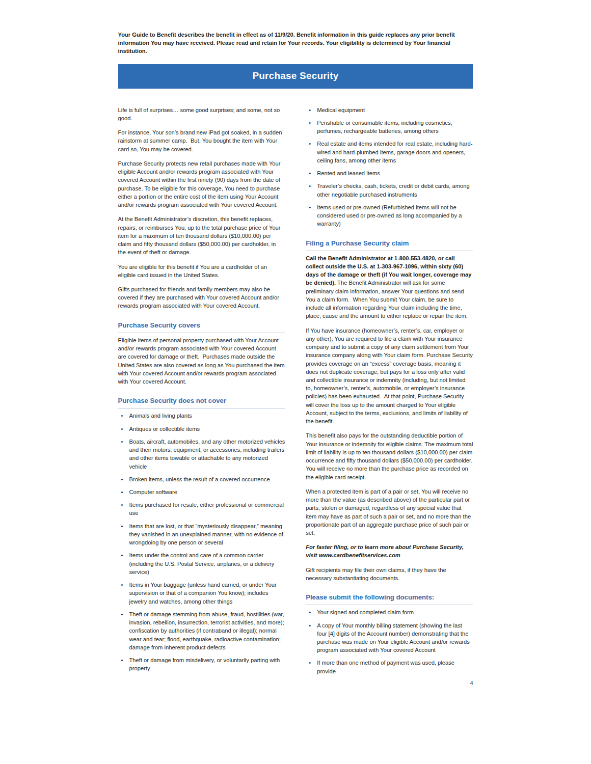Your Guide to Benefit describes the benefit in effect as of 11/9/20. Benefit information in this guide replaces any prior benefit information You may have received. Please read and retain for Your records. Your eligibility is determined by Your financial institution.
Purchase Security
Life is full of surprises… some good surprises; and some, not so good.
For instance, Your son’s brand new iPad got soaked, in a sudden rainstorm at summer camp. But, You bought the item with Your card so, You may be covered.
Purchase Security protects new retail purchases made with Your eligible Account and/or rewards program associated with Your covered Account within the first ninety (90) days from the date of purchase. To be eligible for this coverage, You need to purchase either a portion or the entire cost of the item using Your Account and/or rewards program associated with Your covered Account.
At the Benefit Administrator’s discretion, this benefit replaces, repairs, or reimburses You, up to the total purchase price of Your item for a maximum of ten thousand dollars ($10,000.00) per claim and fifty thousand dollars ($50,000.00) per cardholder, in the event of theft or damage.
You are eligible for this benefit if You are a cardholder of an eligible card issued in the United States.
Gifts purchased for friends and family members may also be covered if they are purchased with Your covered Account and/or rewards program associated with Your covered Account.
Purchase Security covers
Eligible items of personal property purchased with Your Account and/or rewards program associated with Your covered Account are covered for damage or theft. Purchases made outside the United States are also covered as long as You purchased the item with Your covered Account and/or rewards program associated with Your covered Account.
Purchase Security does not cover
Animals and living plants
Antiques or collectible items
Boats, aircraft, automobiles, and any other motorized vehicles and their motors, equipment, or accessories, including trailers and other items towable or attachable to any motorized vehicle
Broken items, unless the result of a covered occurrence
Computer software
Items purchased for resale, either professional or commercial use
Items that are lost, or that “mysteriously disappear,” meaning they vanished in an unexplained manner, with no evidence of wrongdoing by one person or several
Items under the control and care of a common carrier (including the U.S. Postal Service, airplanes, or a delivery service)
Items in Your baggage (unless hand carried, or under Your supervision or that of a companion You know); includes jewelry and watches, among other things
Theft or damage stemming from abuse, fraud, hostilities (war, invasion, rebellion, insurrection, terrorist activities, and more); confiscation by authorities (if contraband or illegal); normal wear and tear; flood, earthquake, radioactive contamination; damage from inherent product defects
Theft or damage from misdelivery, or voluntarily parting with property
Medical equipment
Perishable or consumable items, including cosmetics, perfumes, rechargeable batteries, among others
Real estate and items intended for real estate, including hard-wired and hard-plumbed items, garage doors and openers, ceiling fans, among other items
Rented and leased items
Traveler’s checks, cash, tickets, credit or debit cards, among other negotiable purchased instruments
Items used or pre-owned (Refurbished items will not be considered used or pre-owned as long accompanied by a warranty)
Filing a Purchase Security claim
Call the Benefit Administrator at 1-800-553-4820, or call collect outside the U.S. at 1-303-967-1096, within sixty (60) days of the damage or theft (if You wait longer, coverage may be denied). The Benefit Administrator will ask for some preliminary claim information, answer Your questions and send You a claim form. When You submit Your claim, be sure to include all information regarding Your claim including the time, place, cause and the amount to either replace or repair the item.
If You have insurance (homeowner’s, renter’s, car, employer or any other), You are required to file a claim with Your insurance company and to submit a copy of any claim settlement from Your insurance company along with Your claim form. Purchase Security provides coverage on an “excess” coverage basis, meaning it does not duplicate coverage, but pays for a loss only after valid and collectible insurance or indemnity (including, but not limited to, homeowner’s, renter’s, automobile, or employer’s insurance policies) has been exhausted. At that point, Purchase Security will cover the loss up to the amount charged to Your eligible Account, subject to the terms, exclusions, and limits of liability of the benefit.
This benefit also pays for the outstanding deductible portion of Your insurance or indemnity for eligible claims. The maximum total limit of liability is up to ten thousand dollars ($10,000.00) per claim occurrence and fifty thousand dollars ($50,000.00) per cardholder. You will receive no more than the purchase price as recorded on the eligible card receipt.
When a protected item is part of a pair or set, You will receive no more than the value (as described above) of the particular part or parts, stolen or damaged, regardless of any special value that item may have as part of such a pair or set, and no more than the proportionate part of an aggregate purchase price of such pair or set.
For faster filing, or to learn more about Purchase Security, visit www.cardbenefitservices.com
Gift recipients may file their own claims, if they have the necessary substantiating documents.
Please submit the following documents:
Your signed and completed claim form
A copy of Your monthly billing statement (showing the last four [4] digits of the Account number) demonstrating that the purchase was made on Your eligible Account and/or rewards program associated with Your covered Account
If more than one method of payment was used, please provide
4